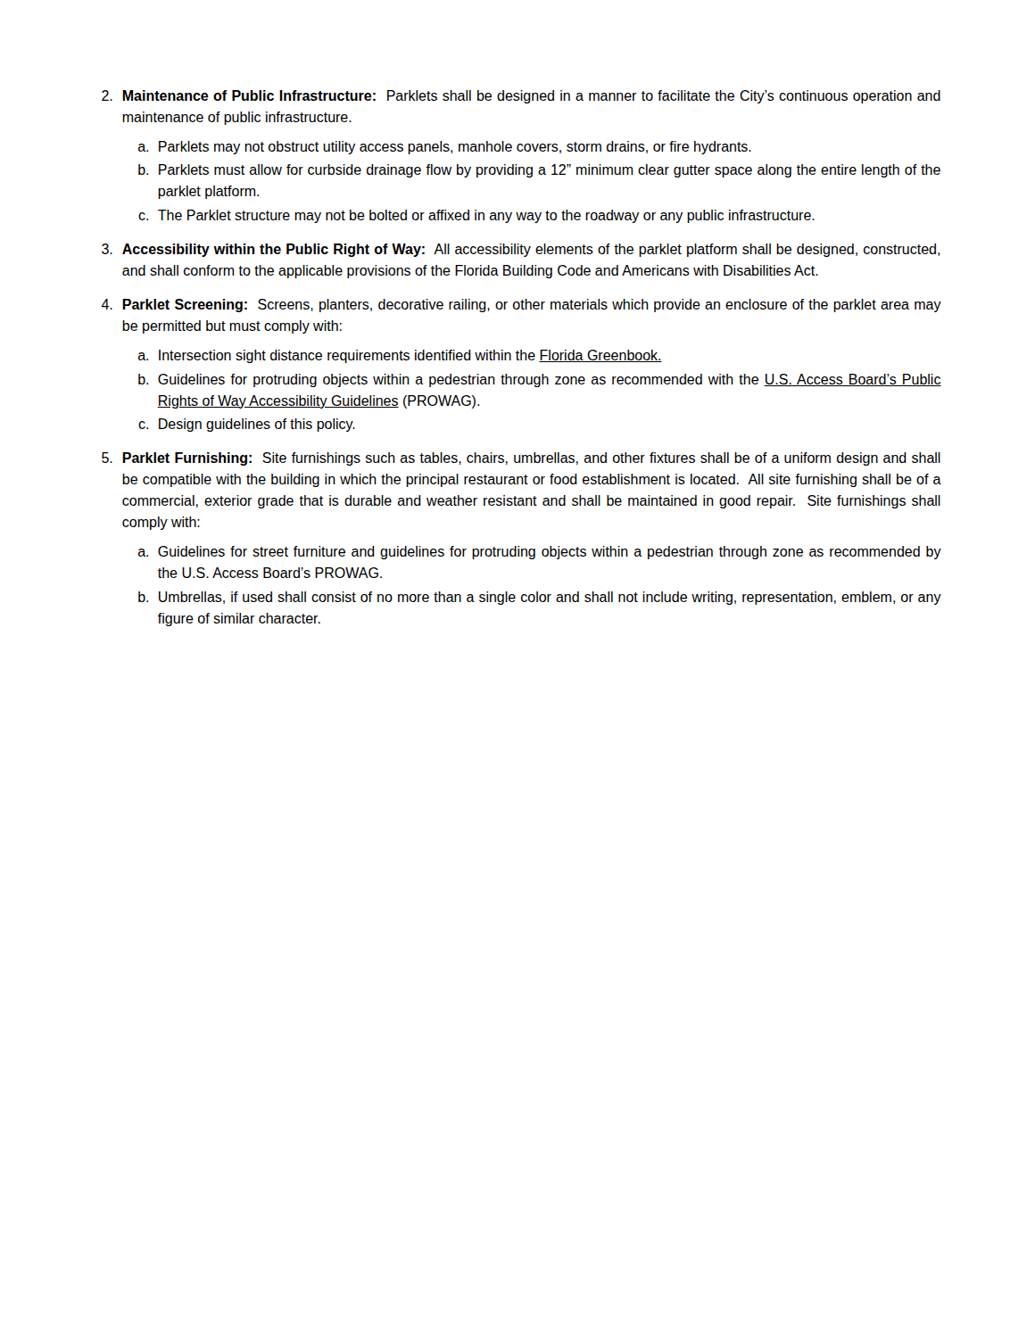Maintenance of Public Infrastructure: Parklets shall be designed in a manner to facilitate the City’s continuous operation and maintenance of public infrastructure.
Parklets may not obstruct utility access panels, manhole covers, storm drains, or fire hydrants.
Parklets must allow for curbside drainage flow by providing a 12” minimum clear gutter space along the entire length of the parklet platform.
The Parklet structure may not be bolted or affixed in any way to the roadway or any public infrastructure.
Accessibility within the Public Right of Way: All accessibility elements of the parklet platform shall be designed, constructed, and shall conform to the applicable provisions of the Florida Building Code and Americans with Disabilities Act.
Parklet Screening: Screens, planters, decorative railing, or other materials which provide an enclosure of the parklet area may be permitted but must comply with:
Intersection sight distance requirements identified within the Florida Greenbook.
Guidelines for protruding objects within a pedestrian through zone as recommended with the U.S. Access Board’s Public Rights of Way Accessibility Guidelines (PROWAG).
Design guidelines of this policy.
Parklet Furnishing: Site furnishings such as tables, chairs, umbrellas, and other fixtures shall be of a uniform design and shall be compatible with the building in which the principal restaurant or food establishment is located. All site furnishing shall be of a commercial, exterior grade that is durable and weather resistant and shall be maintained in good repair. Site furnishings shall comply with:
Guidelines for street furniture and guidelines for protruding objects within a pedestrian through zone as recommended by the U.S. Access Board’s PROWAG.
Umbrellas, if used shall consist of no more than a single color and shall not include writing, representation, emblem, or any figure of similar character.